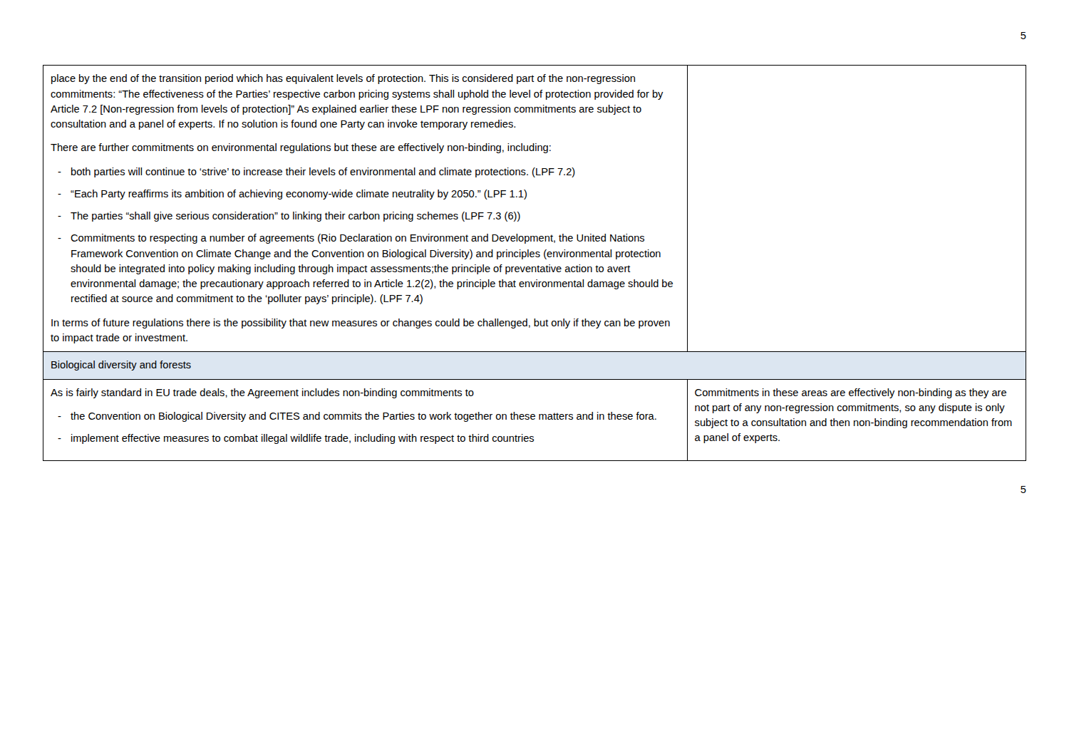5
| place by the end of the transition period which has equivalent levels of protection. This is considered part of the non-regression commitments: “The effectiveness of the Parties’ respective carbon pricing systems shall uphold the level of protection provided for by Article 7.2 [Non-regression from levels of protection]” As explained earlier these LPF non regression commitments are subject to consultation and a panel of experts. If no solution is found one Party can invoke temporary remedies. There are further commitments on environmental regulations but these are effectively non-binding, including: both parties will continue to ‘strive’ to increase their levels of environmental and climate protections. (LPF 7.2) “Each Party reaffirms its ambition of achieving economy-wide climate neutrality by 2050.” (LPF 1.1) The parties “shall give serious consideration” to linking their carbon pricing schemes (LPF 7.3 (6)) Commitments to respecting a number of agreements (Rio Declaration on Environment and Development, the United Nations Framework Convention on Climate Change and the Convention on Biological Diversity) and principles (environmental protection should be integrated into policy making including through impact assessments;the principle of preventative action to avert environmental damage; the precautionary approach referred to in Article 1.2(2), the principle that environmental damage should be rectified at source and commitment to the ‘polluter pays’ principle). (LPF 7.4) In terms of future regulations there is the possibility that new measures or changes could be challenged, but only if they can be proven to impact trade or investment. | |
| Biological diversity and forests |
| As is fairly standard in EU trade deals, the Agreement includes non-binding commitments to the Convention on Biological Diversity and CITES and commits the Parties to work together on these matters and in these fora. implement effective measures to combat illegal wildlife trade, including with respect to third countries | Commitments in these areas are effectively non-binding as they are not part of any non-regression commitments, so any dispute is only subject to a consultation and then non-binding recommendation from a panel of experts. |
5